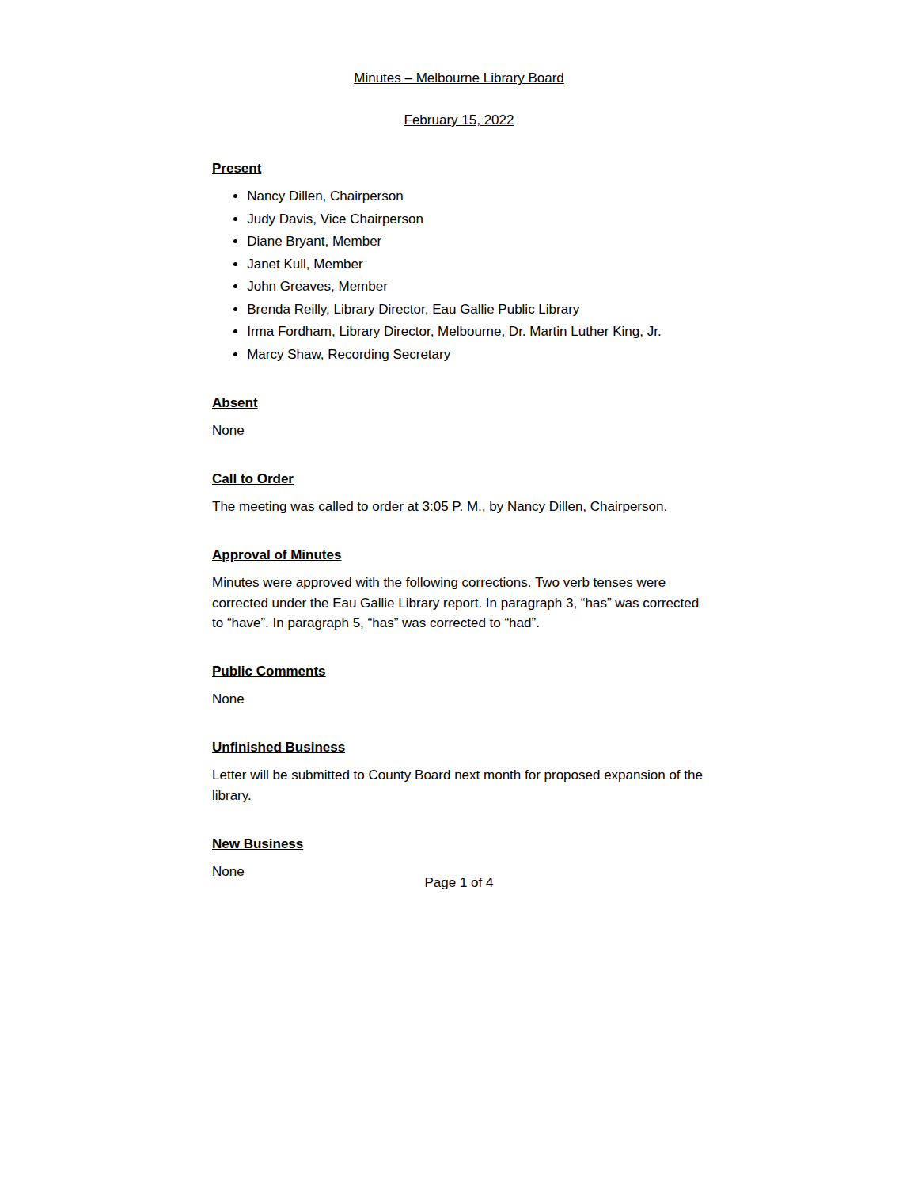Minutes – Melbourne Library Board
February 15, 2022
Present
Nancy Dillen, Chairperson
Judy Davis, Vice Chairperson
Diane Bryant, Member
Janet Kull, Member
John Greaves, Member
Brenda Reilly, Library Director, Eau Gallie Public Library
Irma Fordham, Library Director, Melbourne, Dr. Martin Luther King, Jr.
Marcy Shaw, Recording Secretary
Absent
None
Call to Order
The meeting was called to order at 3:05 P. M., by Nancy Dillen, Chairperson.
Approval of Minutes
Minutes were approved with the following corrections. Two verb tenses were corrected under the Eau Gallie Library report. In paragraph 3, “has” was corrected to “have”. In paragraph 5, “has” was corrected to “had”.
Public Comments
None
Unfinished Business
Letter will be submitted to County Board next month for proposed expansion of the library.
New Business
None
Page 1 of 4